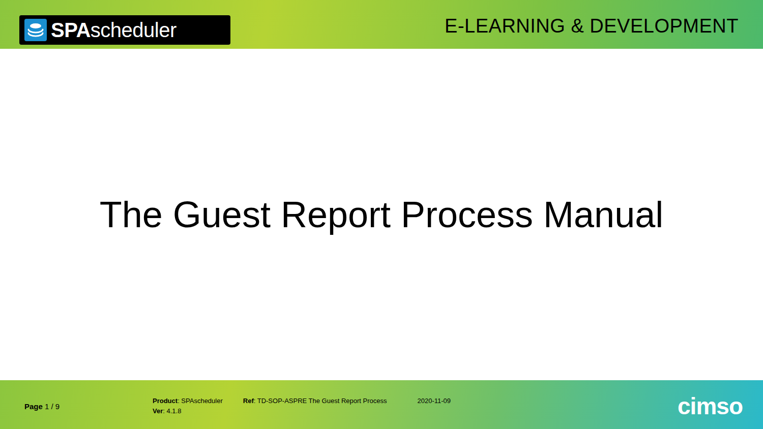SPA scheduler
E-LEARNING & DEVELOPMENT
The Guest Report Process Manual
Page 1 / 9
Product: SPAschedulerRef: TD-SOP-ASPRE The Guest Report Process 2020-11-09
Ver: 4.1.8
cimso